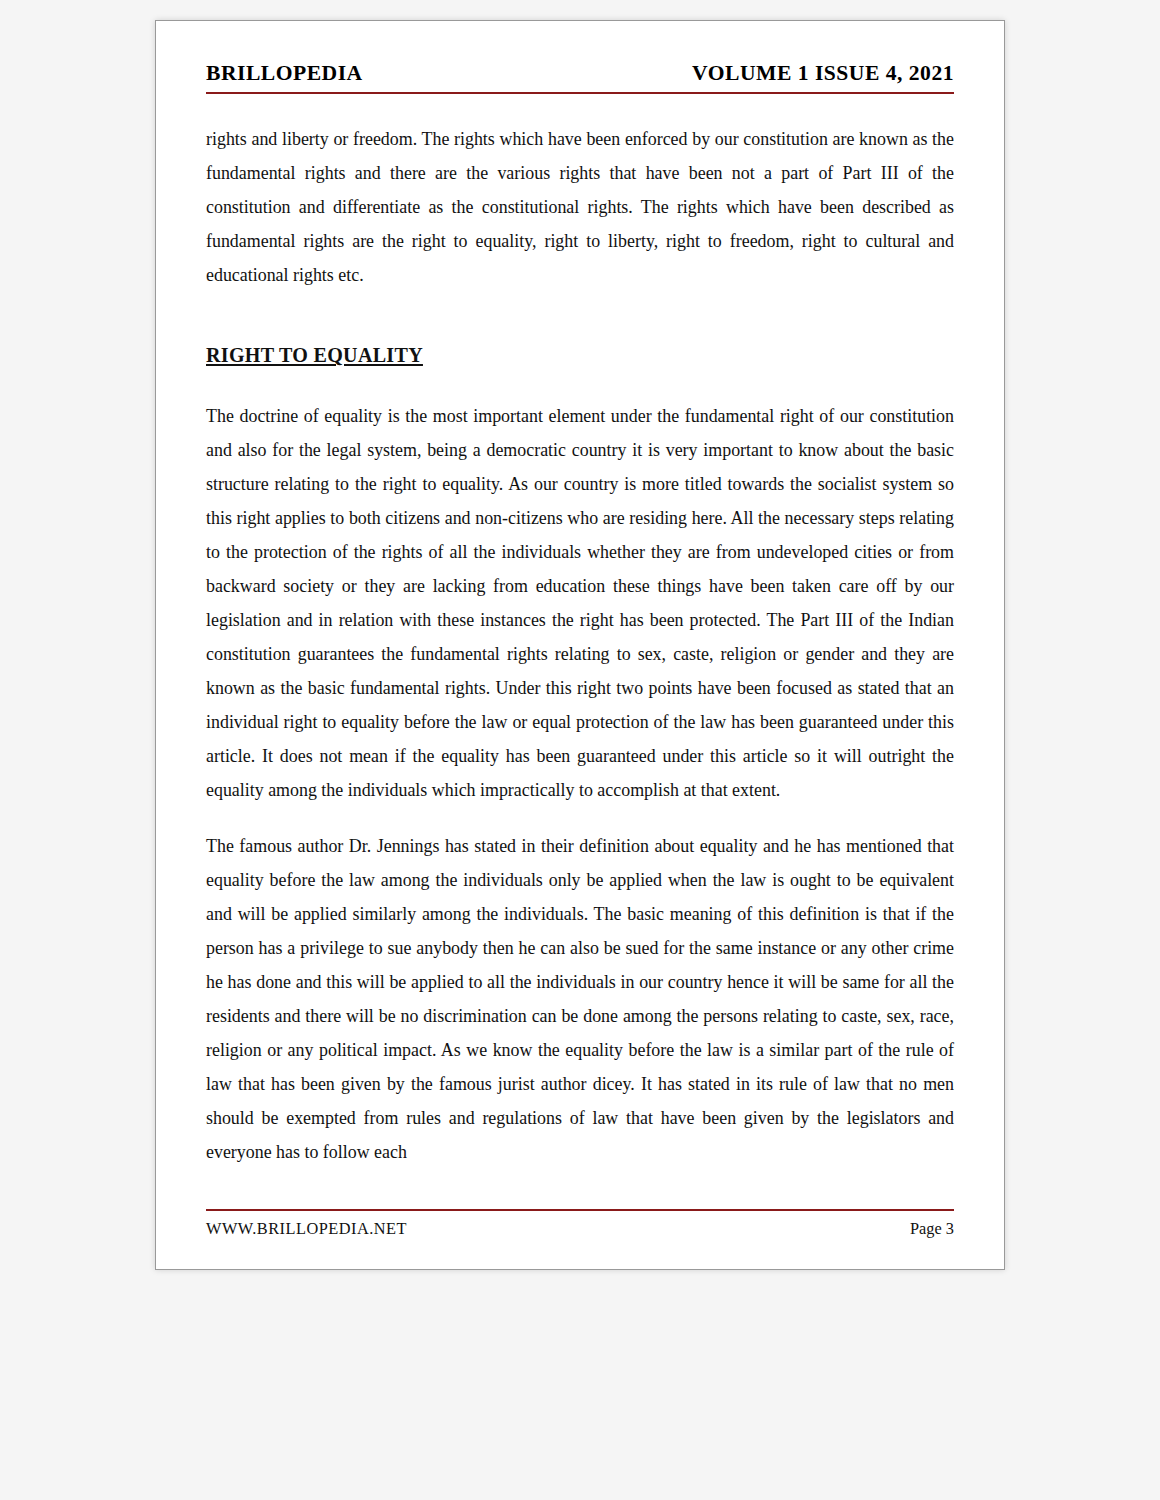BRILLOPEDIA VOLUME 1 ISSUE 4, 2021
rights and liberty or freedom. The rights which have been enforced by our constitution are known as the fundamental rights and there are the various rights that have been not a part of Part III of the constitution and differentiate as the constitutional rights. The rights which have been described as fundamental rights are the right to equality, right to liberty, right to freedom, right to cultural and educational rights etc.
RIGHT TO EQUALITY
The doctrine of equality is the most important element under the fundamental right of our constitution and also for the legal system, being a democratic country it is very important to know about the basic structure relating to the right to equality. As our country is more titled towards the socialist system so this right applies to both citizens and non-citizens who are residing here. All the necessary steps relating to the protection of the rights of all the individuals whether they are from undeveloped cities or from backward society or they are lacking from education these things have been taken care off by our legislation and in relation with these instances the right has been protected. The Part III of the Indian constitution guarantees the fundamental rights relating to sex, caste, religion or gender and they are known as the basic fundamental rights. Under this right two points have been focused as stated that an individual right to equality before the law or equal protection of the law has been guaranteed under this article. It does not mean if the equality has been guaranteed under this article so it will outright the equality among the individuals which impractically to accomplish at that extent.
The famous author Dr. Jennings has stated in their definition about equality and he has mentioned that equality before the law among the individuals only be applied when the law is ought to be equivalent and will be applied similarly among the individuals. The basic meaning of this definition is that if the person has a privilege to sue anybody then he can also be sued for the same instance or any other crime he has done and this will be applied to all the individuals in our country hence it will be same for all the residents and there will be no discrimination can be done among the persons relating to caste, sex, race, religion or any political impact. As we know the equality before the law is a similar part of the rule of law that has been given by the famous jurist author dicey. It has stated in its rule of law that no men should be exempted from rules and regulations of law that have been given by the legislators and everyone has to follow each
WWW.BRILLOPEDIA.NET Page 3